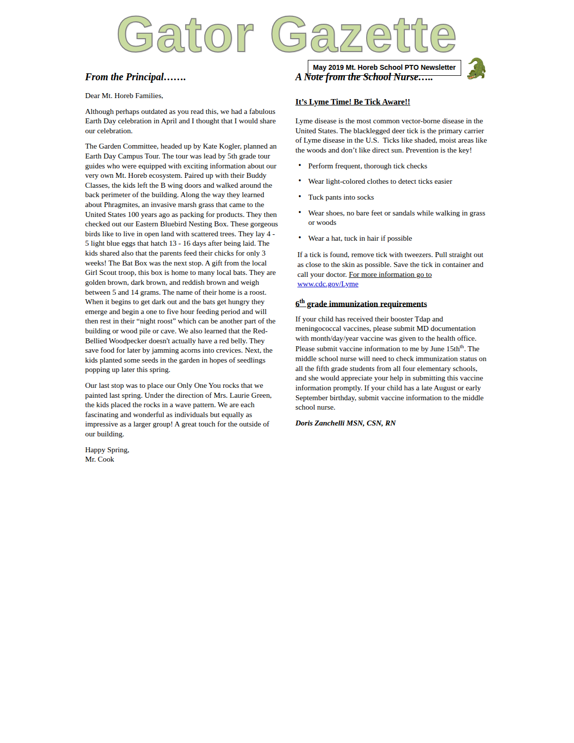Gator Gazette
May 2019 Mt. Horeb School PTO Newsletter
🐊
From the Principal…….
Dear Mt. Horeb Families,
Although perhaps outdated as you read this, we had a fabulous Earth Day celebration in April and I thought that I would share our celebration.
The Garden Committee, headed up by Kate Kogler, planned an Earth Day Campus Tour. The tour was lead by 5th grade tour guides who were equipped with exciting information about our very own Mt. Horeb ecosystem. Paired up with their Buddy Classes, the kids left the B wing doors and walked around the back perimeter of the building. Along the way they learned about Phragmites, an invasive marsh grass that came to the United States 100 years ago as packing for products. They then checked out our Eastern Bluebird Nesting Box. These gorgeous birds like to live in open land with scattered trees. They lay 4 - 5 light blue eggs that hatch 13 - 16 days after being laid. The kids shared also that the parents feed their chicks for only 3 weeks! The Bat Box was the next stop. A gift from the local Girl Scout troop, this box is home to many local bats. They are golden brown, dark brown, and reddish brown and weigh between 5 and 14 grams. The name of their home is a roost. When it begins to get dark out and the bats get hungry they emerge and begin a one to five hour feeding period and will then rest in their “night roost” which can be another part of the building or wood pile or cave. We also learned that the Red-Bellied Woodpecker doesn't actually have a red belly. They save food for later by jamming acorns into crevices. Next, the kids planted some seeds in the garden in hopes of seedlings popping up later this spring.
Our last stop was to place our Only One You rocks that we painted last spring. Under the direction of Mrs. Laurie Green, the kids placed the rocks in a wave pattern. We are each fascinating and wonderful as individuals but equally as impressive as a larger group! A great touch for the outside of our building.
Happy Spring,
Mr. Cook
A Note from the School Nurse…..
It’s Lyme Time! Be Tick Aware!!
Lyme disease is the most common vector-borne disease in the United States. The blacklegged deer tick is the primary carrier of Lyme disease in the U.S. Ticks like shaded, moist areas like the woods and don’t like direct sun. Prevention is the key!
Perform frequent, thorough tick checks
Wear light-colored clothes to detect ticks easier
Tuck pants into socks
Wear shoes, no bare feet or sandals while walking in grass or woods
Wear a hat, tuck in hair if possible
If a tick is found, remove tick with tweezers. Pull straight out as close to the skin as possible. Save the tick in container and call your doctor. For more information go to www.cdc.gov/Lyme
6th grade immunization requirements
If your child has received their booster Tdap and meningococcal vaccines, please submit MD documentation with month/day/year vaccine was given to the health office. Please submit vaccine information to me by June 15thth. The middle school nurse will need to check immunization status on all the fifth grade students from all four elementary schools, and she would appreciate your help in submitting this vaccine information promptly. If your child has a late August or early September birthday, submit vaccine information to the middle school nurse.
Doris Zanchelli MSN, CSN, RN